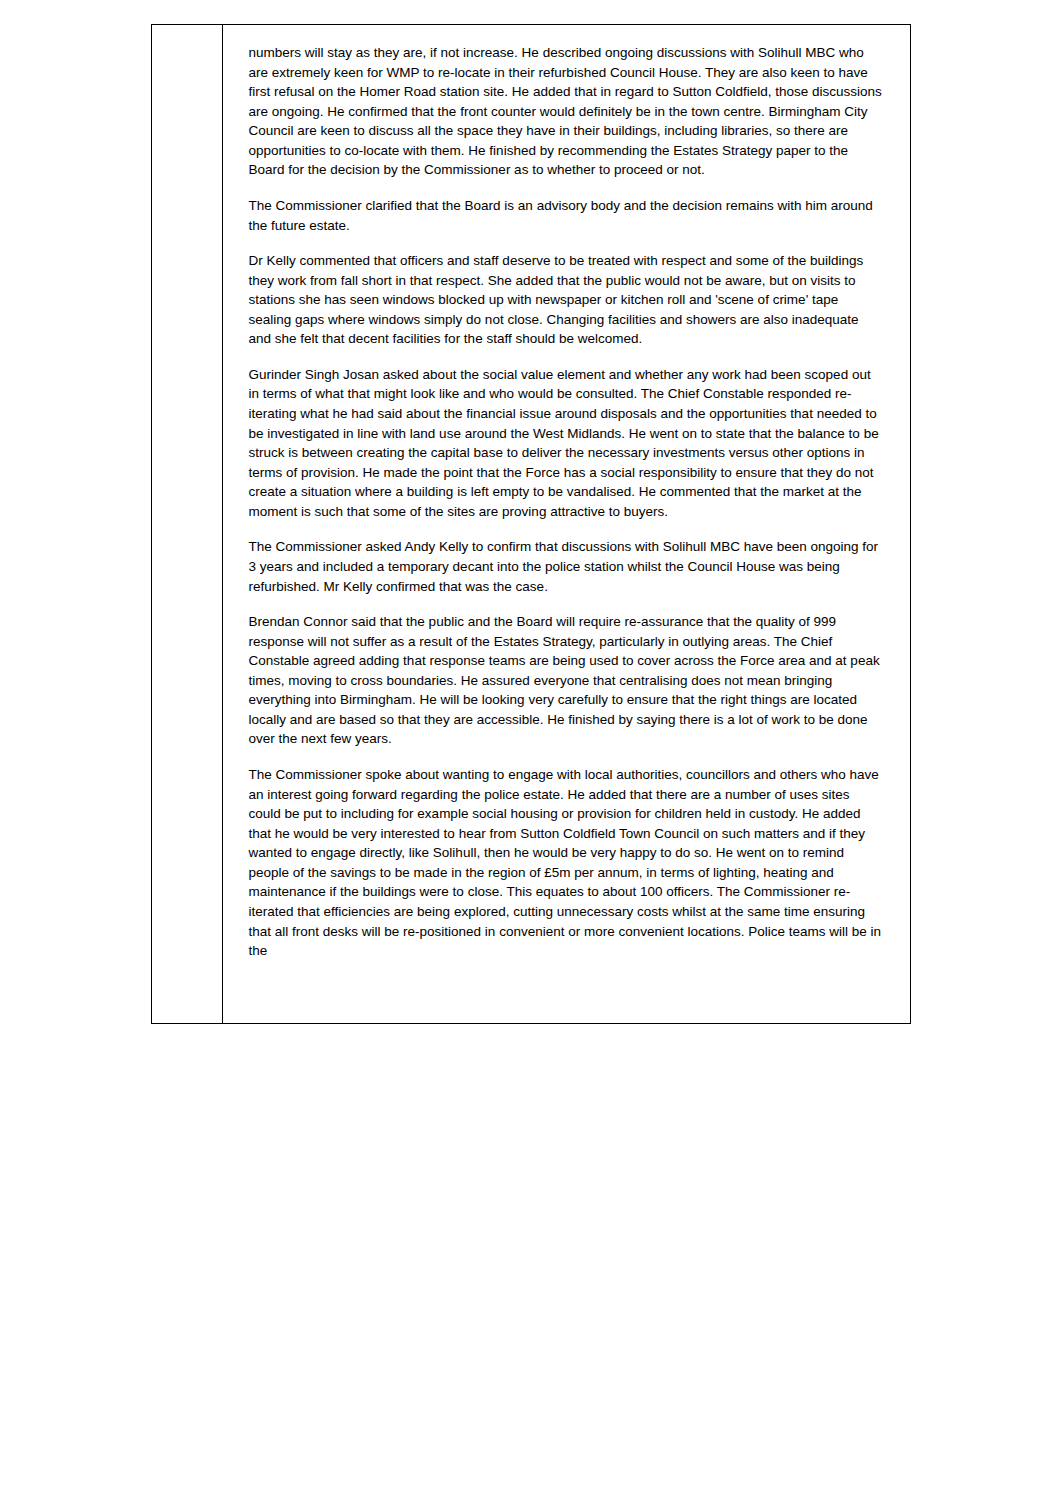numbers will stay as they are, if not increase. He described ongoing discussions with Solihull MBC who are extremely keen for WMP to re-locate in their refurbished Council House. They are also keen to have first refusal on the Homer Road station site. He added that in regard to Sutton Coldfield, those discussions are ongoing. He confirmed that the front counter would definitely be in the town centre. Birmingham City Council are keen to discuss all the space they have in their buildings, including libraries, so there are opportunities to co-locate with them. He finished by recommending the Estates Strategy paper to the Board for the decision by the Commissioner as to whether to proceed or not.
The Commissioner clarified that the Board is an advisory body and the decision remains with him around the future estate.
Dr Kelly commented that officers and staff deserve to be treated with respect and some of the buildings they work from fall short in that respect. She added that the public would not be aware, but on visits to stations she has seen windows blocked up with newspaper or kitchen roll and 'scene of crime' tape sealing gaps where windows simply do not close. Changing facilities and showers are also inadequate and she felt that decent facilities for the staff should be welcomed.
Gurinder Singh Josan asked about the social value element and whether any work had been scoped out in terms of what that might look like and who would be consulted. The Chief Constable responded re-iterating what he had said about the financial issue around disposals and the opportunities that needed to be investigated in line with land use around the West Midlands. He went on to state that the balance to be struck is between creating the capital base to deliver the necessary investments versus other options in terms of provision. He made the point that the Force has a social responsibility to ensure that they do not create a situation where a building is left empty to be vandalised. He commented that the market at the moment is such that some of the sites are proving attractive to buyers.
The Commissioner asked Andy Kelly to confirm that discussions with Solihull MBC have been ongoing for 3 years and included a temporary decant into the police station whilst the Council House was being refurbished. Mr Kelly confirmed that was the case.
Brendan Connor said that the public and the Board will require re-assurance that the quality of 999 response will not suffer as a result of the Estates Strategy, particularly in outlying areas. The Chief Constable agreed adding that response teams are being used to cover across the Force area and at peak times, moving to cross boundaries. He assured everyone that centralising does not mean bringing everything into Birmingham. He will be looking very carefully to ensure that the right things are located locally and are based so that they are accessible. He finished by saying there is a lot of work to be done over the next few years.
The Commissioner spoke about wanting to engage with local authorities, councillors and others who have an interest going forward regarding the police estate. He added that there are a number of uses sites could be put to including for example social housing or provision for children held in custody. He added that he would be very interested to hear from Sutton Coldfield Town Council on such matters and if they wanted to engage directly, like Solihull, then he would be very happy to do so. He went on to remind people of the savings to be made in the region of £5m per annum, in terms of lighting, heating and maintenance if the buildings were to close. This equates to about 100 officers. The Commissioner re-iterated that efficiencies are being explored, cutting unnecessary costs whilst at the same time ensuring that all front desks will be re-positioned in convenient or more convenient locations. Police teams will be in the